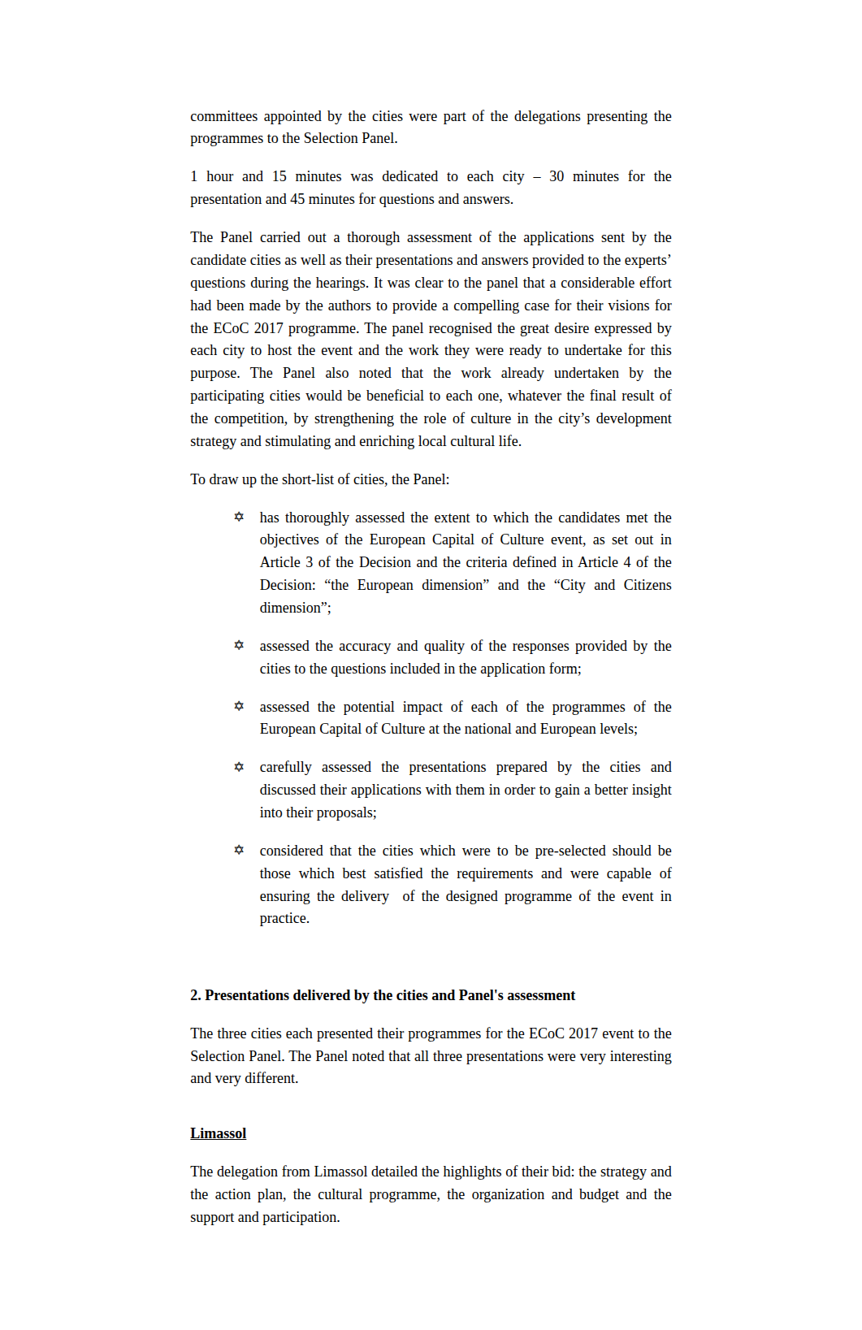committees appointed by the cities were part of the delegations presenting the programmes to the Selection Panel.
1 hour and 15 minutes was dedicated to each city – 30 minutes for the presentation and 45 minutes for questions and answers.
The Panel carried out a thorough assessment of the applications sent by the candidate cities as well as their presentations and answers provided to the experts’ questions during the hearings. It was clear to the panel that a considerable effort had been made by the authors to provide a compelling case for their visions for the ECoC 2017 programme. The panel recognised the great desire expressed by each city to host the event and the work they were ready to undertake for this purpose. The Panel also noted that the work already undertaken by the participating cities would be beneficial to each one, whatever the final result of the competition, by strengthening the role of culture in the city’s development strategy and stimulating and enriching local cultural life.
To draw up the short-list of cities, the Panel:
has thoroughly assessed the extent to which the candidates met the objectives of the European Capital of Culture event, as set out in Article 3 of the Decision and the criteria defined in Article 4 of the Decision: “the European dimension” and the “City and Citizens dimension”;
assessed the accuracy and quality of the responses provided by the cities to the questions included in the application form;
assessed the potential impact of each of the programmes of the European Capital of Culture at the national and European levels;
carefully assessed the presentations prepared by the cities and discussed their applications with them in order to gain a better insight into their proposals;
considered that the cities which were to be pre-selected should be those which best satisfied the requirements and were capable of ensuring the delivery of the designed programme of the event in practice.
2. Presentations delivered by the cities and Panel's assessment
The three cities each presented their programmes for the ECoC 2017 event to the Selection Panel. The Panel noted that all three presentations were very interesting and very different.
Limassol
The delegation from Limassol detailed the highlights of their bid: the strategy and the action plan, the cultural programme, the organization and budget and the support and participation.